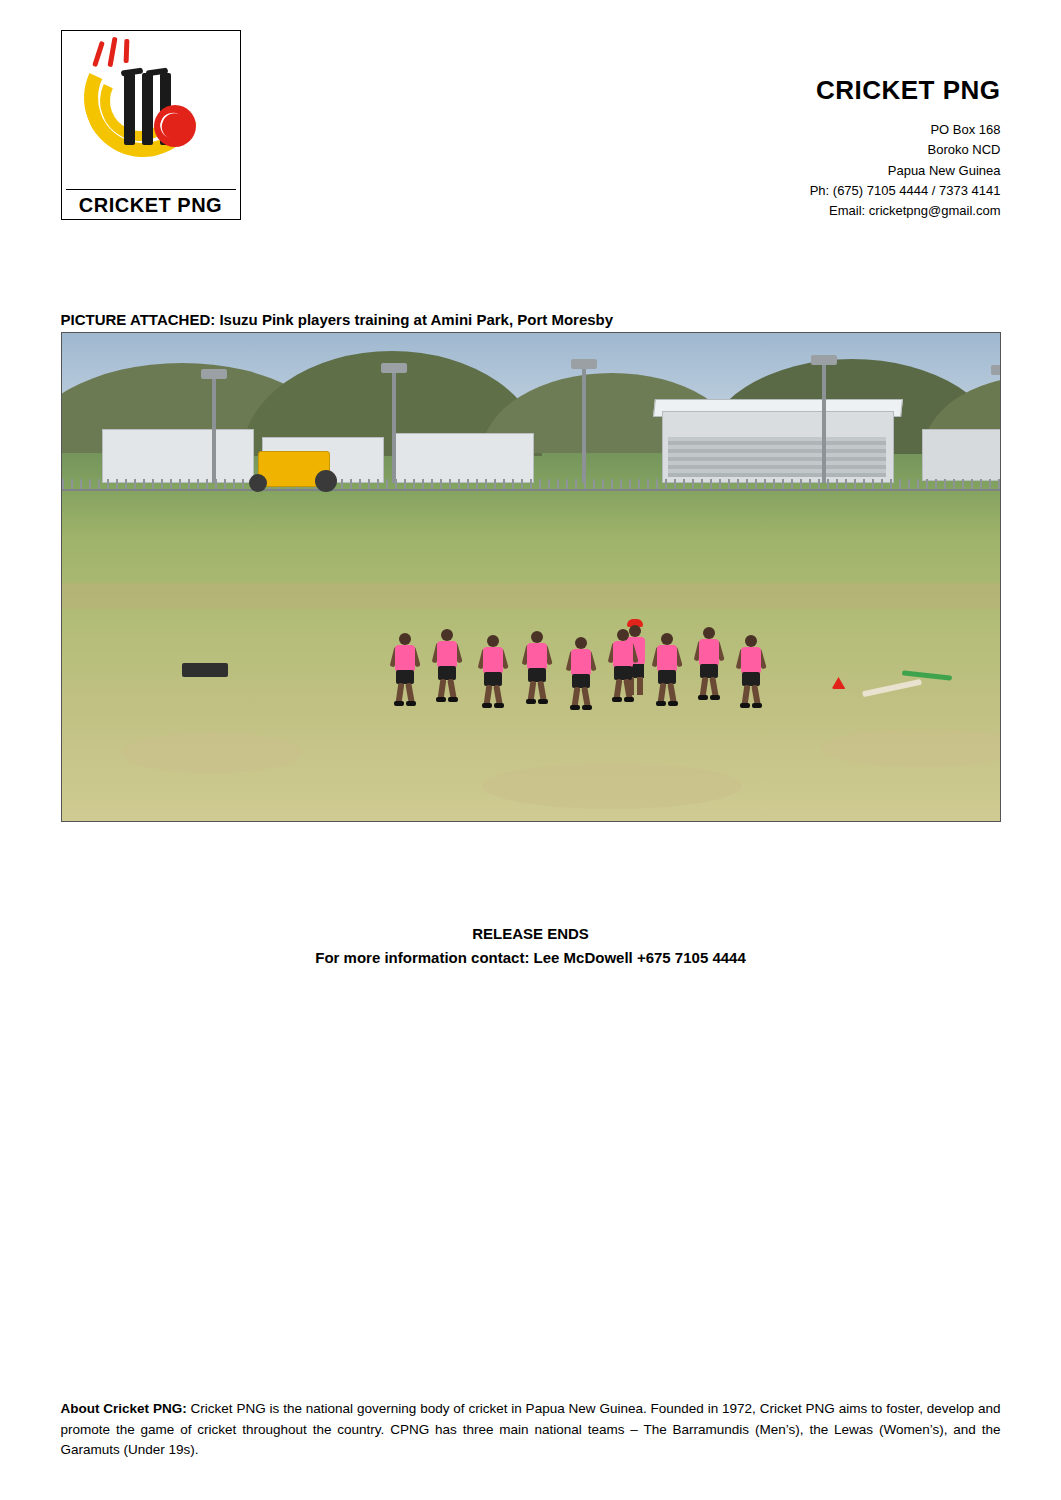CRICKET PNG
CRICKET PNG
PO Box 168
Boroko NCD
Papua New Guinea
Ph: (675) 7105 4444 / 7373 4141
Email: cricketpng@gmail.com
PICTURE ATTACHED: Isuzu Pink players training at Amini Park, Port Moresby
RELEASE ENDS
For more information contact: Lee McDowell +675 7105 4444
About Cricket PNG: Cricket PNG is the national governing body of cricket in Papua New Guinea. Founded in 1972, Cricket PNG aims to foster, develop and promote the game of cricket throughout the country. CPNG has three main national teams – The Barramundis (Men’s), the Lewas (Women’s), and the Garamuts (Under 19s).